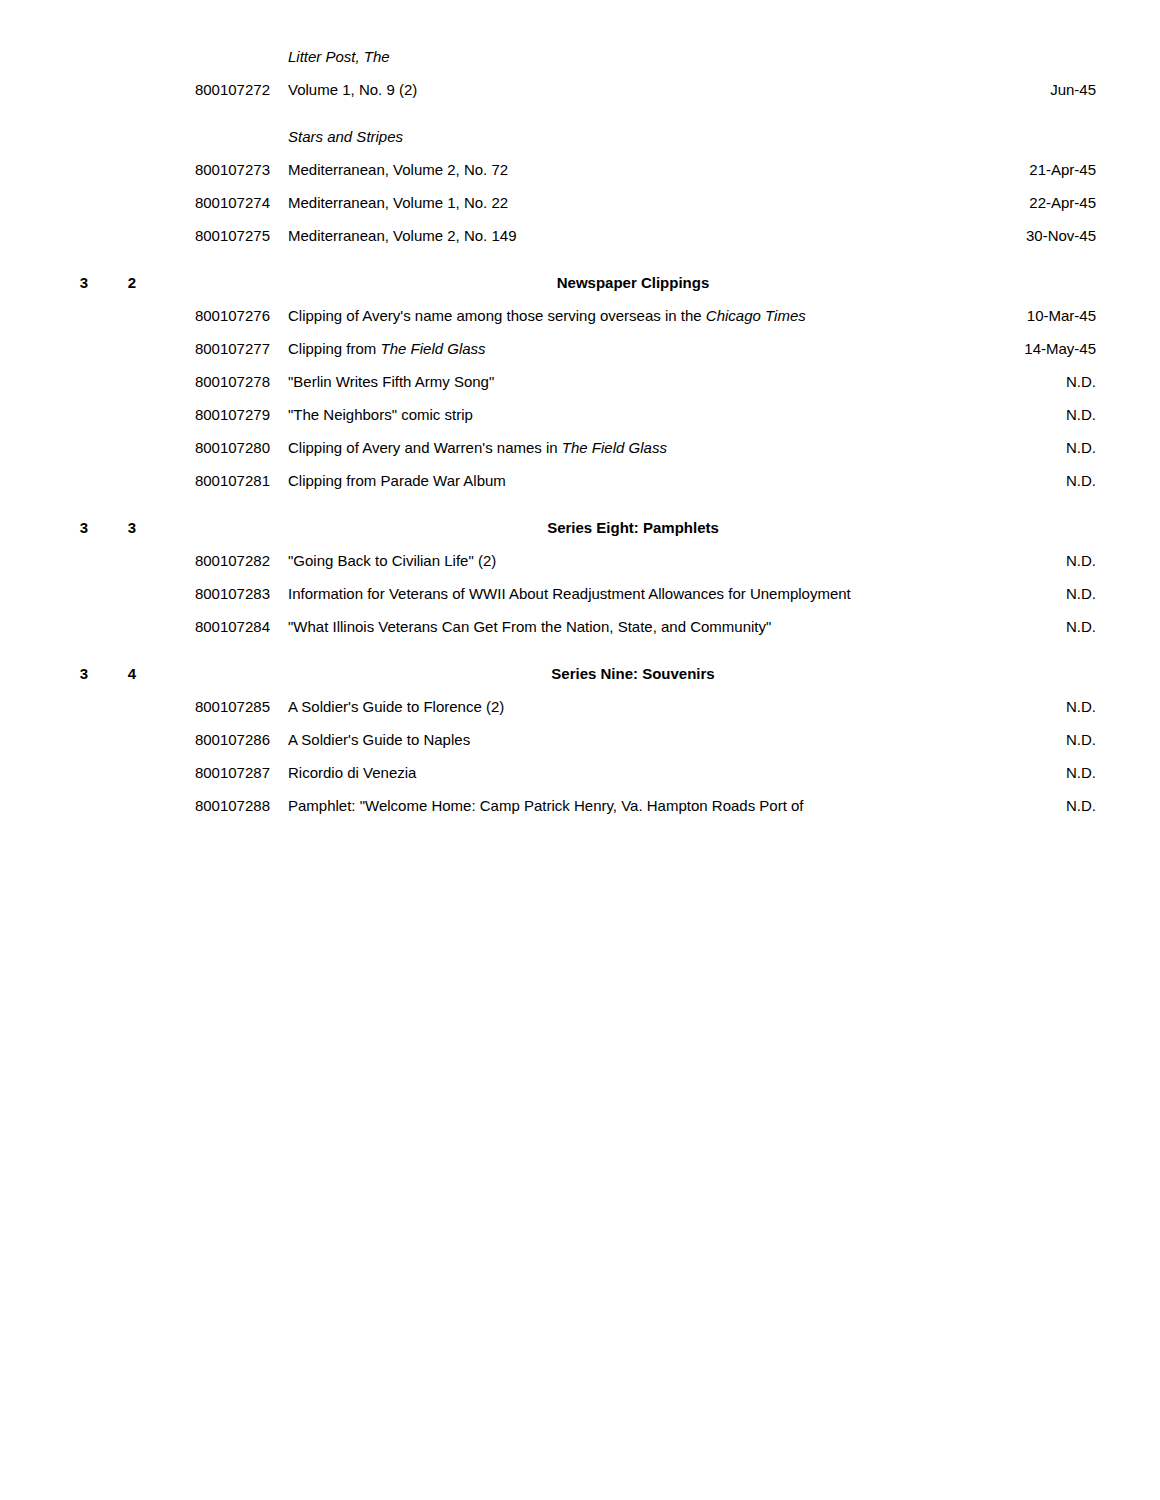| | | | Litter Post, The | |
| | | 800107272 | Volume 1, No. 9 (2) | Jun-45 |
| | | | Stars and Stripes | |
| | | 800107273 | Mediterranean, Volume 2, No. 72 | 21-Apr-45 |
| | | 800107274 | Mediterranean, Volume 1, No. 22 | 22-Apr-45 |
| | | 800107275 | Mediterranean, Volume 2, No. 149 | 30-Nov-45 |
| 3 | 2 | | Newspaper Clippings | |
| | | 800107276 | Clipping of Avery's name among those serving overseas in the Chicago Times | 10-Mar-45 |
| | | 800107277 | Clipping from The Field Glass | 14-May-45 |
| | | 800107278 | "Berlin Writes Fifth Army Song" | N.D. |
| | | 800107279 | "The Neighbors" comic strip | N.D. |
| | | 800107280 | Clipping of Avery and Warren's names in The Field Glass | N.D. |
| | | 800107281 | Clipping from Parade War Album | N.D. |
| 3 | 3 | | Series Eight: Pamphlets | |
| | | 800107282 | "Going Back to Civilian Life" (2) | N.D. |
| | | 800107283 | Information for Veterans of WWII About Readjustment Allowances for Unemployment | N.D. |
| | | 800107284 | "What Illinois Veterans Can Get From the Nation, State, and Community" | N.D. |
| 3 | 4 | | Series Nine: Souvenirs | |
| | | 800107285 | A Soldier's Guide to Florence (2) | N.D. |
| | | 800107286 | A Soldier's Guide to Naples | N.D. |
| | | 800107287 | Ricordio di Venezia | N.D. |
| | | 800107288 | Pamphlet: "Welcome Home: Camp Patrick Henry, Va. Hampton Roads Port of | N.D. |